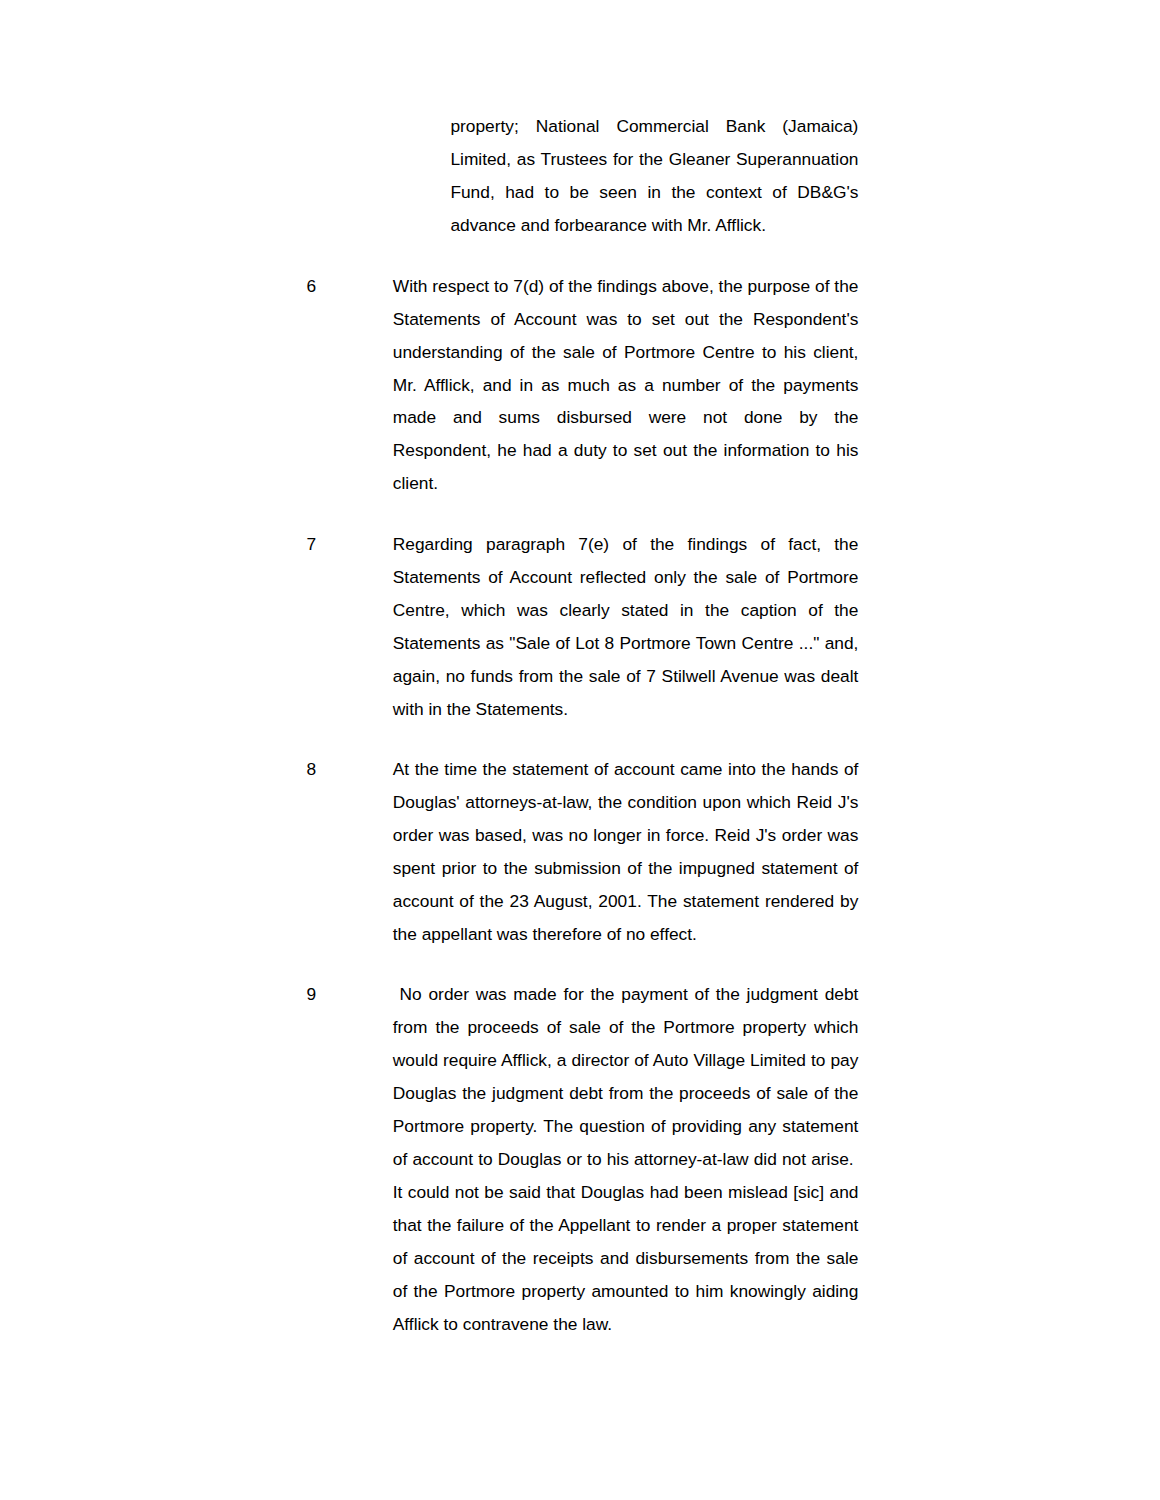property; National Commercial Bank (Jamaica) Limited, as Trustees for the Gleaner Superannuation Fund, had to be seen in the context of DB&G's advance and forbearance with Mr. Afflick.
6
With respect to 7(d) of the findings above, the purpose of the Statements of Account was to set out the Respondent's understanding of the sale of Portmore Centre to his client, Mr. Afflick, and in as much as a number of the payments made and sums disbursed were not done by the Respondent, he had a duty to set out the information to his client.
7
Regarding paragraph 7(e) of the findings of fact, the Statements of Account reflected only the sale of Portmore Centre, which was clearly stated in the caption of the Statements as "Sale of Lot 8 Portmore Town Centre ..." and, again, no funds from the sale of 7 Stilwell Avenue was dealt with in the Statements.
8
At the time the statement of account came into the hands of Douglas' attorneys-at-law, the condition upon which Reid J's order was based, was no longer in force. Reid J's order was spent prior to the submission of the impugned statement of account of the 23 August, 2001. The statement rendered by the appellant was therefore of no effect.
9
No order was made for the payment of the judgment debt from the proceeds of sale of the Portmore property which would require Afflick, a director of Auto Village Limited to pay Douglas the judgment debt from the proceeds of sale of the Portmore property. The question of providing any statement of account to Douglas or to his attorney-at-law did not arise. It could not be said that Douglas had been mislead [sic] and that the failure of the Appellant to render a proper statement of account of the receipts and disbursements from the sale of the Portmore property amounted to him knowingly aiding Afflick to contravene the law.